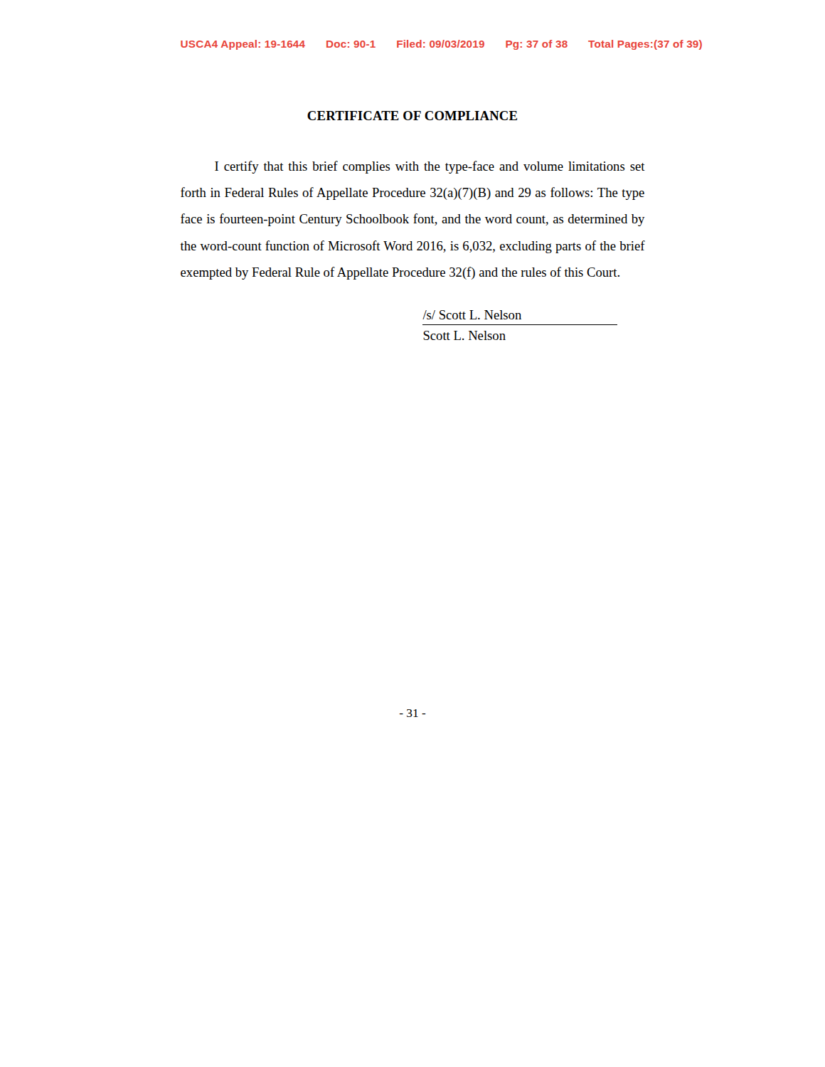USCA4 Appeal: 19-1644 Doc: 90-1 Filed: 09/03/2019 Pg: 37 of 38 Total Pages:(37 of 39)
CERTIFICATE OF COMPLIANCE
I certify that this brief complies with the type-face and volume limitations set forth in Federal Rules of Appellate Procedure 32(a)(7)(B) and 29 as follows: The type face is fourteen-point Century Schoolbook font, and the word count, as determined by the word-count function of Microsoft Word 2016, is 6,032, excluding parts of the brief exempted by Federal Rule of Appellate Procedure 32(f) and the rules of this Court.
/s/ Scott L. Nelson Scott L. Nelson
- 31 -